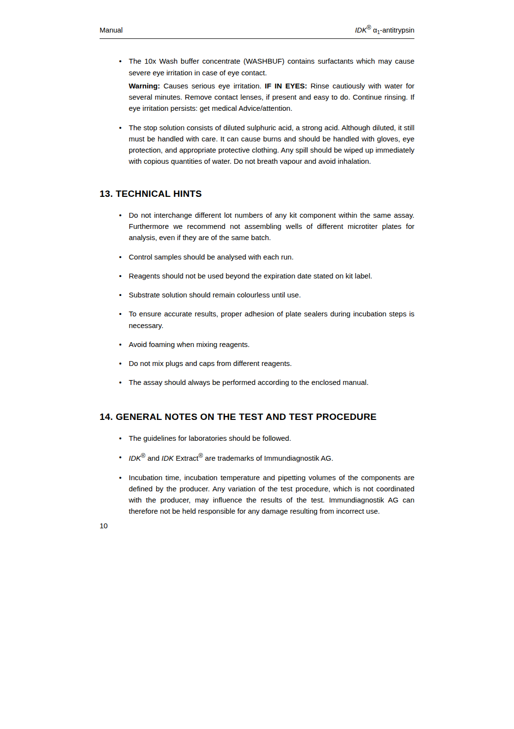Manual
IDK® α1-antitrypsin
The 10x Wash buffer concentrate (WASHBUF) contains surfactants which may cause severe eye irritation in case of eye contact.
Warning: Causes serious eye irritation. IF IN EYES: Rinse cautiously with water for several minutes. Remove contact lenses, if present and easy to do. Continue rinsing. If eye irritation persists: get medical Advice/attention.
The stop solution consists of diluted sulphuric acid, a strong acid. Although diluted, it still must be handled with care. It can cause burns and should be handled with gloves, eye protection, and appropriate protective clothing. Any spill should be wiped up immediately with copious quantities of water. Do not breath vapour and avoid inhalation.
13. Technical hints
Do not interchange different lot numbers of any kit component within the same assay. Furthermore we recommend not assembling wells of different microtiter plates for analysis, even if they are of the same batch.
Control samples should be analysed with each run.
Reagents should not be used beyond the expiration date stated on kit label.
Substrate solution should remain colourless until use.
To ensure accurate results, proper adhesion of plate sealers during incubation steps is necessary.
Avoid foaming when mixing reagents.
Do not mix plugs and caps from different reagents.
The assay should always be performed according to the enclosed manual.
14. General notes on the test and test procedure
The guidelines for laboratories should be followed.
IDK® and IDK Extract® are trademarks of Immundiagnostik AG.
Incubation time, incubation temperature and pipetting volumes of the components are defined by the producer. Any variation of the test procedure, which is not coordinated with the producer, may influence the results of the test. Immundiagnostik AG can therefore not be held responsible for any damage resulting from incorrect use.
10